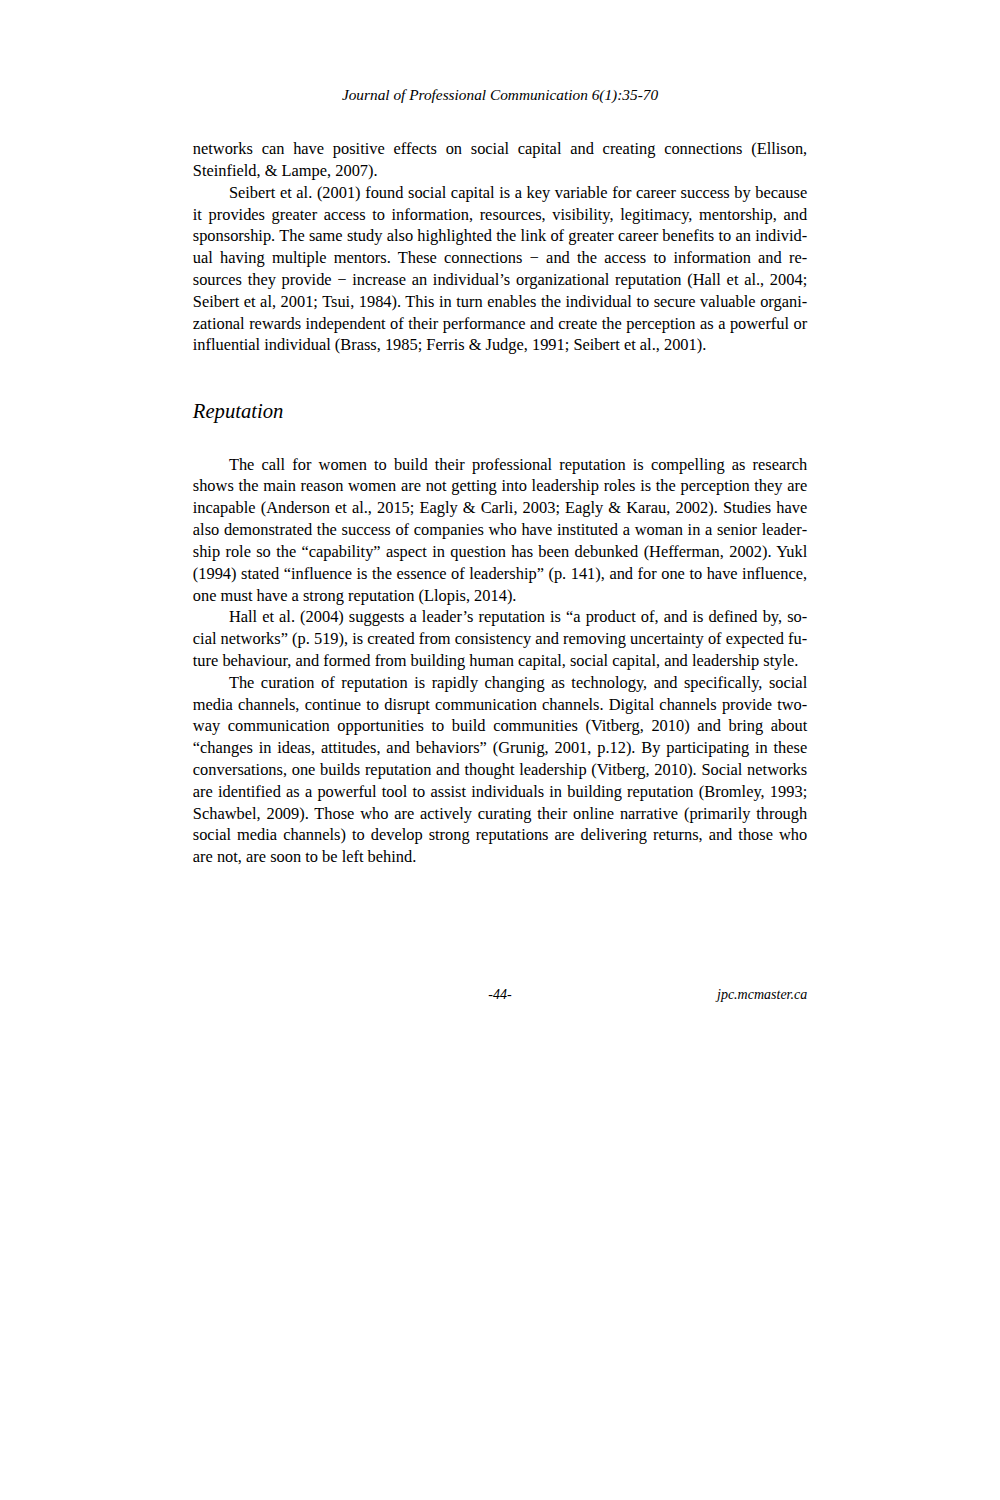Journal of Professional Communication 6(1):35-70
networks can have positive effects on social capital and creating connections (Ellison, Steinfield, & Lampe, 2007).
Seibert et al. (2001) found social capital is a key variable for career success by because it provides greater access to information, resources, visibility, legitimacy, mentorship, and sponsorship. The same study also highlighted the link of greater career benefits to an individual having multiple mentors. These connections − and the access to information and resources they provide − increase an individual’s organizational reputation (Hall et al., 2004; Seibert et al, 2001; Tsui, 1984). This in turn enables the individual to secure valuable organizational rewards independent of their performance and create the perception as a powerful or influential individual (Brass, 1985; Ferris & Judge, 1991; Seibert et al., 2001).
Reputation
The call for women to build their professional reputation is compelling as research shows the main reason women are not getting into leadership roles is the perception they are incapable (Anderson et al., 2015; Eagly & Carli, 2003; Eagly & Karau, 2002). Studies have also demonstrated the success of companies who have instituted a woman in a senior leadership role so the “capability” aspect in question has been debunked (Hefferman, 2002). Yukl (1994) stated “influence is the essence of leadership” (p. 141), and for one to have influence, one must have a strong reputation (Llopis, 2014).
Hall et al. (2004) suggests a leader’s reputation is “a product of, and is defined by, social networks” (p. 519), is created from consistency and removing uncertainty of expected future behaviour, and formed from building human capital, social capital, and leadership style.
The curation of reputation is rapidly changing as technology, and specifically, social media channels, continue to disrupt communication channels. Digital channels provide two-way communication opportunities to build communities (Vitberg, 2010) and bring about “changes in ideas, attitudes, and behaviors” (Grunig, 2001, p.12). By participating in these conversations, one builds reputation and thought leadership (Vitberg, 2010). Social networks are identified as a powerful tool to assist individuals in building reputation (Bromley, 1993; Schawbel, 2009). Those who are actively curating their online narrative (primarily through social media channels) to develop strong reputations are delivering returns, and those who are not, are soon to be left behind.
-44- jpc.mcmaster.ca